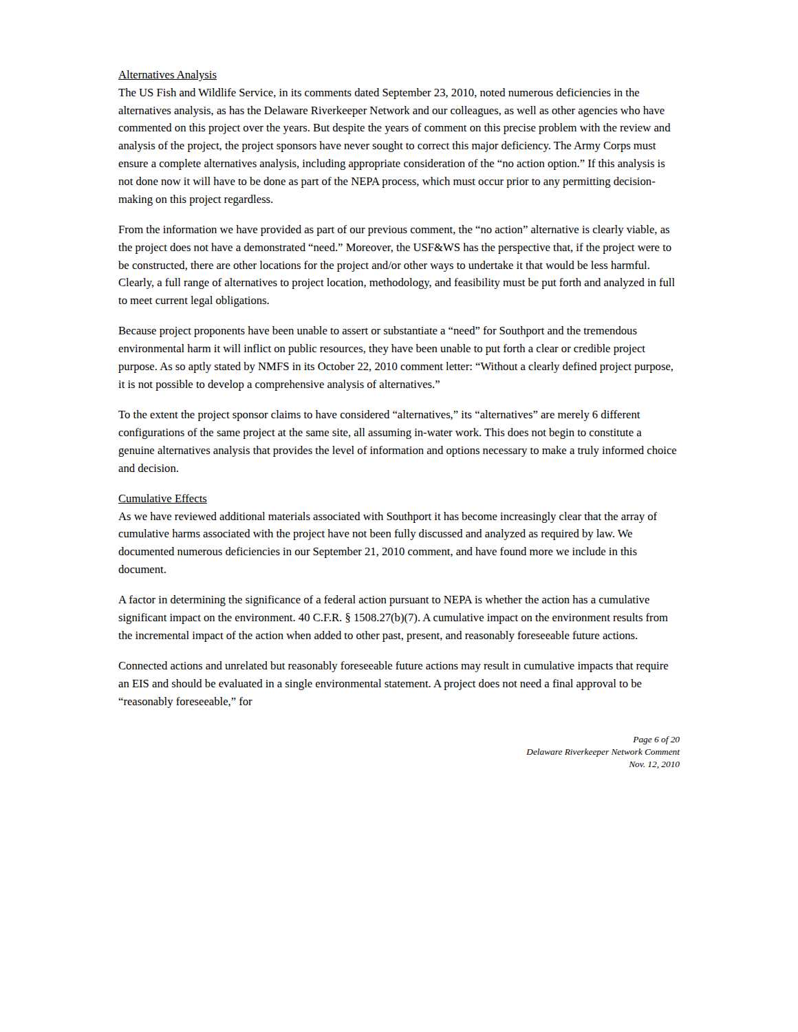Alternatives Analysis
The US Fish and Wildlife Service, in its comments dated September 23, 2010, noted numerous deficiencies in the alternatives analysis, as has the Delaware Riverkeeper Network and our colleagues, as well as other agencies who have commented on this project over the years. But despite the years of comment on this precise problem with the review and analysis of the project, the project sponsors have never sought to correct this major deficiency. The Army Corps must ensure a complete alternatives analysis, including appropriate consideration of the “no action option.” If this analysis is not done now it will have to be done as part of the NEPA process, which must occur prior to any permitting decision-making on this project regardless.
From the information we have provided as part of our previous comment, the “no action” alternative is clearly viable, as the project does not have a demonstrated “need.” Moreover, the USF&WS has the perspective that, if the project were to be constructed, there are other locations for the project and/or other ways to undertake it that would be less harmful. Clearly, a full range of alternatives to project location, methodology, and feasibility must be put forth and analyzed in full to meet current legal obligations.
Because project proponents have been unable to assert or substantiate a “need” for Southport and the tremendous environmental harm it will inflict on public resources, they have been unable to put forth a clear or credible project purpose. As so aptly stated by NMFS in its October 22, 2010 comment letter: “Without a clearly defined project purpose, it is not possible to develop a comprehensive analysis of alternatives.”
To the extent the project sponsor claims to have considered “alternatives,” its “alternatives” are merely 6 different configurations of the same project at the same site, all assuming in-water work. This does not begin to constitute a genuine alternatives analysis that provides the level of information and options necessary to make a truly informed choice and decision.
Cumulative Effects
As we have reviewed additional materials associated with Southport it has become increasingly clear that the array of cumulative harms associated with the project have not been fully discussed and analyzed as required by law. We documented numerous deficiencies in our September 21, 2010 comment, and have found more we include in this document.
A factor in determining the significance of a federal action pursuant to NEPA is whether the action has a cumulative significant impact on the environment. 40 C.F.R. § 1508.27(b)(7). A cumulative impact on the environment results from the incremental impact of the action when added to other past, present, and reasonably foreseeable future actions.
Connected actions and unrelated but reasonably foreseeable future actions may result in cumulative impacts that require an EIS and should be evaluated in a single environmental statement. A project does not need a final approval to be “reasonably foreseeable,” for
Page 6 of 20
Delaware Riverkeeper Network Comment
Nov. 12, 2010